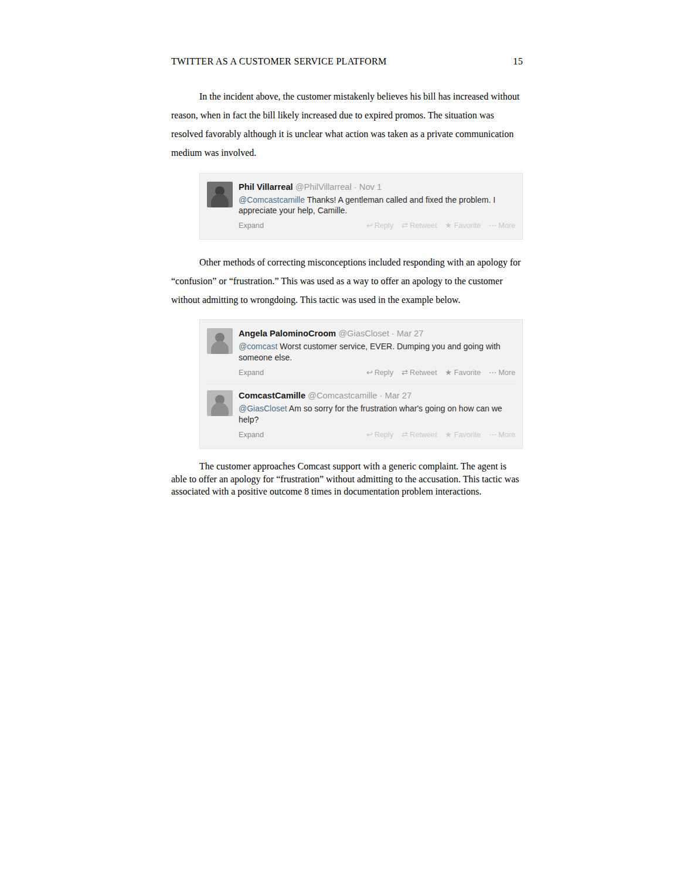Twitter as a Customer Service Platform 15
In the incident above, the customer mistakenly believes his bill has increased without reason, when in fact the bill likely increased due to expired promos. The situation was resolved favorably although it is unclear what action was taken as a private communication medium was involved.
Phil Villarreal @PhilVillarreal · Nov 1
@Comcastcamille Thanks! A gentleman called and fixed the problem. I appreciate your help, Camille.
Expand ↩Reply ⇄Retweet ★Favorite ⋯More
Other methods of correcting misconceptions included responding with an apology for “confusion” or “frustration.” This was used as a way to offer an apology to the customer without admitting to wrongdoing. This tactic was used in the example below.
Angela PalominoCroom @GiasCloset · Mar 27
@comcast Worst customer service, EVER. Dumping you and going with someone else.
Expand ↩Reply ⇄Retweet ★Favorite ⋯More
ComcastCamille @Comcastcamille · Mar 27
@GiasCloset Am so sorry for the frustration whar's going on how can we help?
Expand ↩Reply ⇄Retweet ★Favorite ⋯More
The customer approaches Comcast support with a generic complaint. The agent is able to offer an apology for “frustration” without admitting to the accusation. This tactic was associated with a positive outcome 8 times in documentation problem interactions.